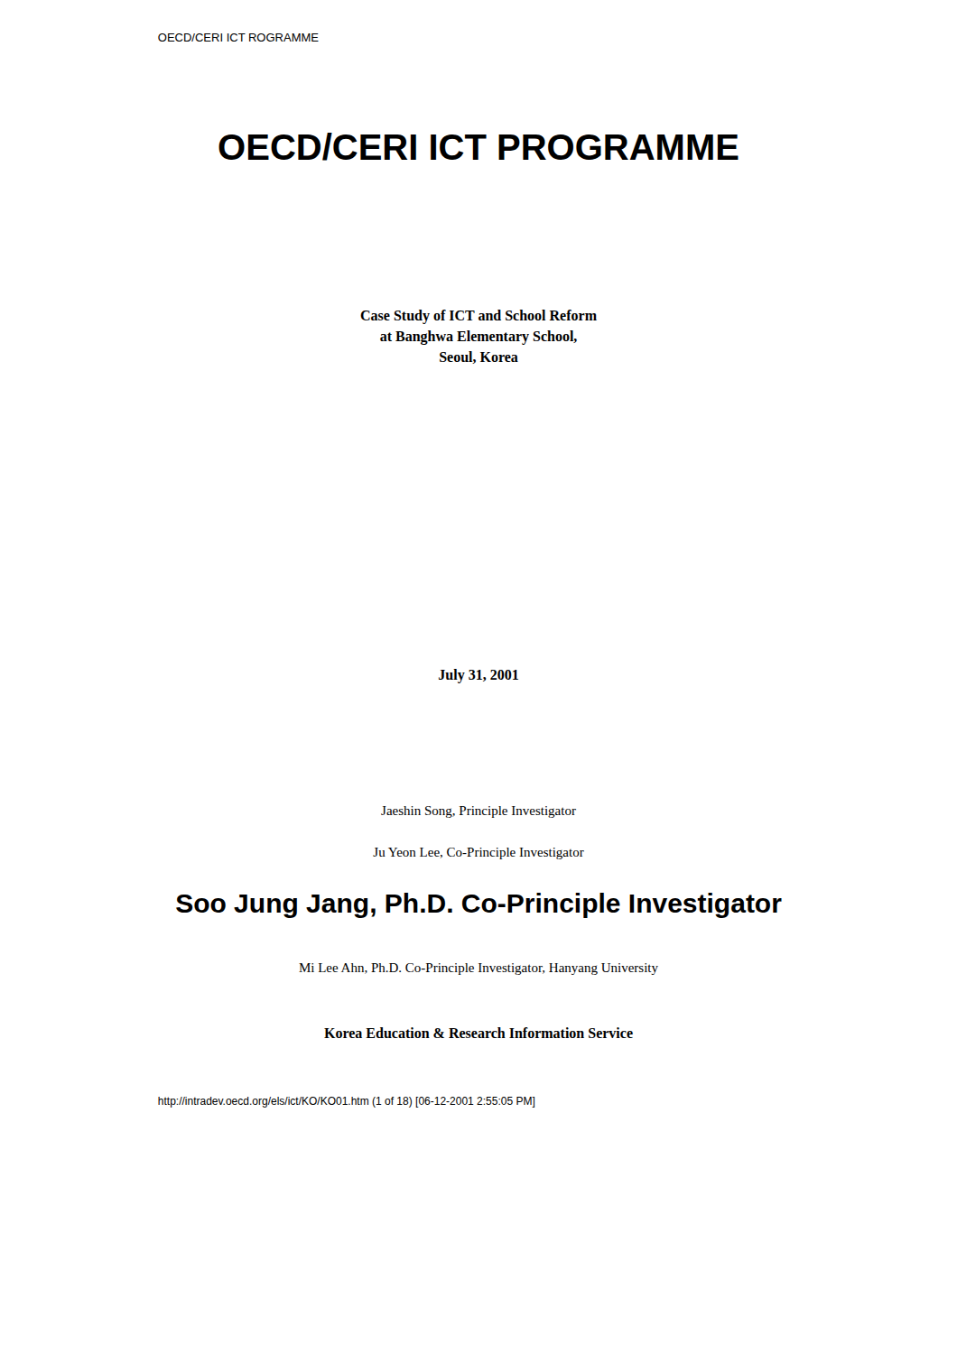OECD/CERI ICT ROGRAMME
OECD/CERI ICT PROGRAMME
Case Study of ICT and School Reform
at Banghwa Elementary School,
Seoul, Korea
July 31, 2001
Jaeshin Song, Principle Investigator
Ju Yeon Lee, Co-Principle Investigator
Soo Jung Jang, Ph.D. Co-Principle Investigator
Mi Lee Ahn, Ph.D. Co-Principle Investigator, Hanyang University
Korea Education & Research Information Service
http://intradev.oecd.org/els/ict/KO/KO01.htm (1 of 18) [06-12-2001 2:55:05 PM]